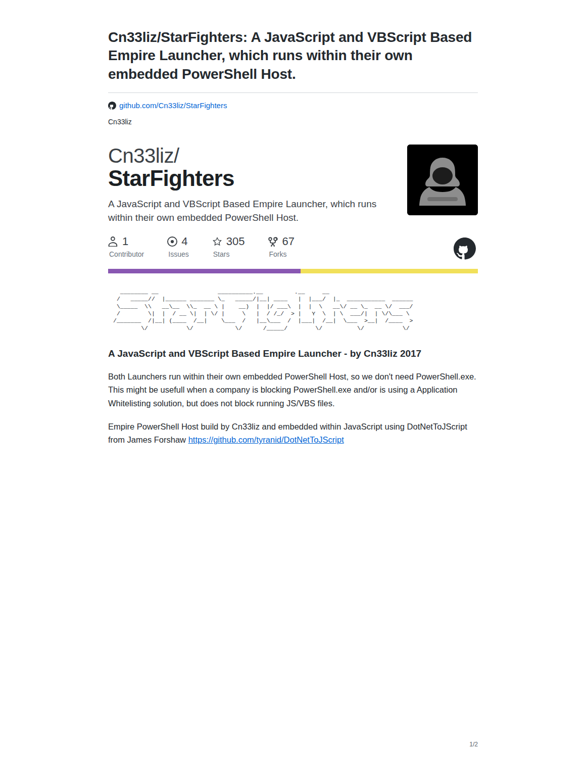Cn33liz/StarFighters: A JavaScript and VBScript Based Empire Launcher, which runs within their own embedded PowerShell Host.
github.com/Cn33liz/StarFighters
Cn33liz
Cn33liz/
StarFighters
A JavaScript and VBScript Based Empire Launcher, which runs within their own embedded PowerShell Host.
1
Contributor
4
Issues
305
Stars
67
Forks
  ________ __                 __________.__         .__     __                       
 /   _____//  |______ _______ \_   _____/|__| ____   |  |___/  |_  ___________  ______
 \_____  \\   __\__  \\_  __ \ |    __)  |  |/ ___\  |  |  \   __\/ __ \_  __ \/  ___/
 /        \|  |  / __ \|  | \/ |     \   |  / /_/  > |   Y  \  | \  ___/|  | \/\___ \ 
/_______  /|__| (____  /__|    \___  /   |__\___  /  |___|  /__|  \___  >__|  /____  >
        \/           \/            \/      /_____/        \/          \/           \/ 
A JavaScript and VBScript Based Empire Launcher - by Cn33liz 2017
Both Launchers run within their own embedded PowerShell Host, so we don't need PowerShell.exe. This might be usefull when a company is blocking PowerShell.exe and/or is using a Application Whitelisting solution, but does not block running JS/VBS files.
Empire PowerShell Host build by Cn33liz and embedded within JavaScript using DotNetToJScript from James Forshaw https://github.com/tyranid/DotNetToJScript
1/2